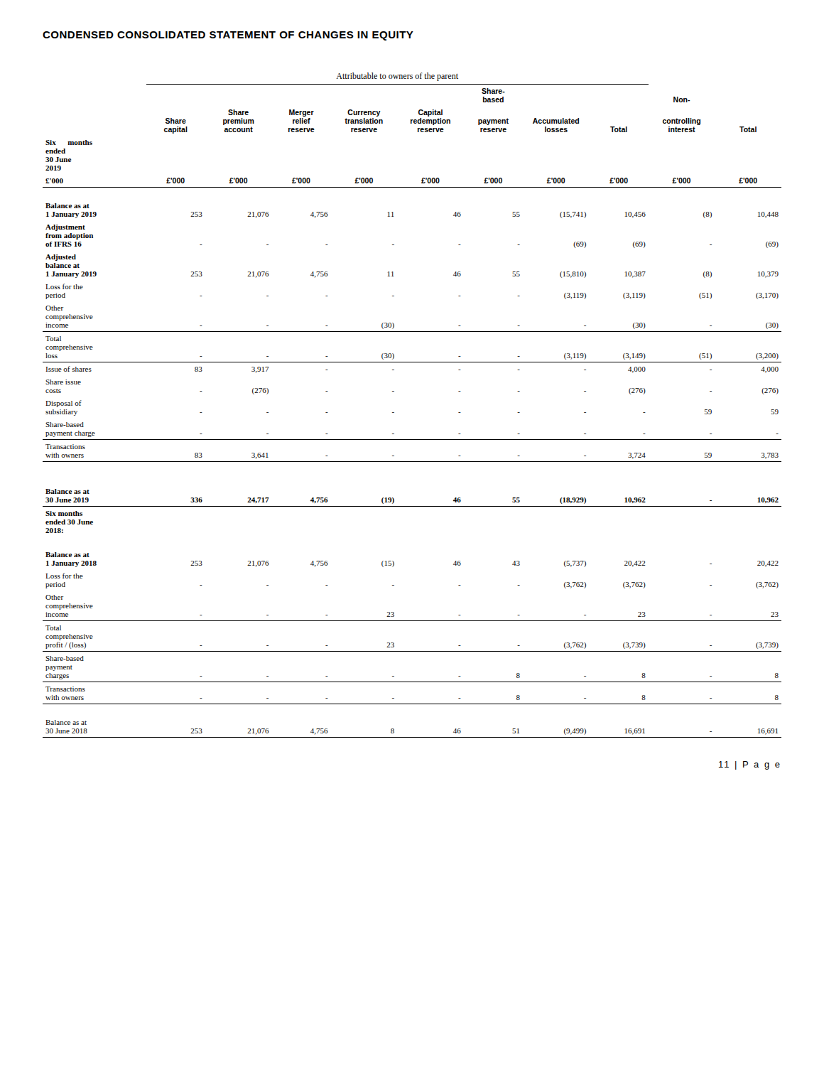CONDENSED CONSOLIDATED STATEMENT OF CHANGES IN EQUITY
| | Attributable to owners of the parent | | |
| | | | | | | Share- based | | | Non- | |
| | Share capital | Share premium account | Merger relief reserve | Currency translation reserve | Capital redemption reserve | payment reserve | Accumulated losses | Total | controlling interest | Total |
| Six months ended 30 June 2019 | | | | | | | | | | |
| £'000 | £'000 | £'000 | £'000 | £'000 | £'000 | £'000 | £'000 | £'000 | £'000 | £'000 |
| Balance as at 1 January 2019 | 253 | 21,076 | 4,756 | 11 | 46 | 55 | (15,741) | 10,456 | (8) | 10,448 |
| Adjustment from adoption of IFRS 16 | - | - | - | - | - | - | (69) | (69) | - | (69) |
| Adjusted balance at 1 January 2019 | 253 | 21,076 | 4,756 | 11 | 46 | 55 | (15,810) | 10,387 | (8) | 10,379 |
| Loss for the period | - | - | - | - | - | - | (3,119) | (3,119) | (51) | (3,170) |
| Other comprehensive income | - | - | - | (30) | - | - | - | (30) | - | (30) |
| Total comprehensive loss | - | - | - | (30) | - | - | (3,119) | (3,149) | (51) | (3,200) |
| Issue of shares | 83 | 3,917 | - | - | - | - | - | 4,000 | - | 4,000 |
| Share issue costs | - | (276) | - | - | - | - | - | (276) | - | (276) |
| Disposal of subsidiary | - | - | - | - | - | - | - | - | 59 | 59 |
| Share-based payment charge | - | - | - | - | - | - | - | - | - | - |
| Transactions with owners | 83 | 3,641 | - | - | - | - | - | 3,724 | 59 | 3,783 |
| Balance as at 30 June 2019 | 336 | 24,717 | 4,756 | (19) | 46 | 55 | (18,929) | 10,962 | - | 10,962 |
| Six months ended 30 June 2018: | | | | | | | | | | |
| Balance as at 1 January 2018 | 253 | 21,076 | 4,756 | (15) | 46 | 43 | (5,737) | 20,422 | - | 20,422 |
| Loss for the period | - | - | - | - | - | - | (3,762) | (3,762) | - | (3,762) |
| Other comprehensive income | - | - | - | 23 | - | - | - | 23 | - | 23 |
| Total comprehensive profit / (loss) | - | - | - | 23 | - | - | (3,762) | (3,739) | - | (3,739) |
| Share-based payment charges | - | - | - | - | - | 8 | - | 8 | - | 8 |
| Transactions with owners | - | - | - | - | - | 8 | - | 8 | - | 8 |
| Balance as at 30 June 2018 | 253 | 21,076 | 4,756 | 8 | 46 | 51 | (9,499) | 16,691 | - | 16,691 |
11 | P a g e